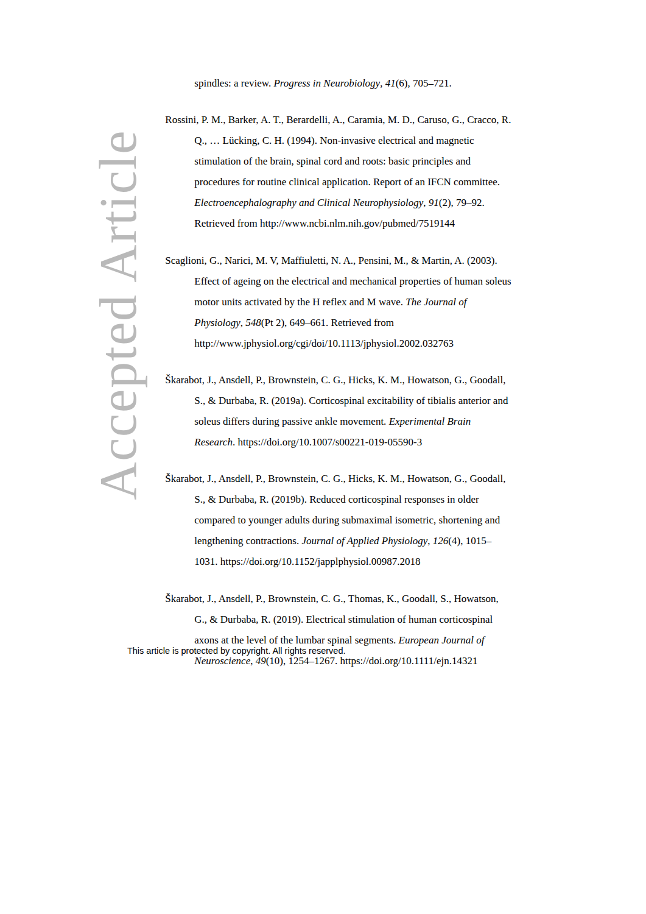Accepted Article
spindles: a review. Progress in Neurobiology, 41(6), 705–721.
Rossini, P. M., Barker, A. T., Berardelli, A., Caramia, M. D., Caruso, G., Cracco, R. Q., … Lücking, C. H. (1994). Non-invasive electrical and magnetic stimulation of the brain, spinal cord and roots: basic principles and procedures for routine clinical application. Report of an IFCN committee. Electroencephalography and Clinical Neurophysiology, 91(2), 79–92. Retrieved from http://www.ncbi.nlm.nih.gov/pubmed/7519144
Scaglioni, G., Narici, M. V, Maffiuletti, N. A., Pensini, M., & Martin, A. (2003). Effect of ageing on the electrical and mechanical properties of human soleus motor units activated by the H reflex and M wave. The Journal of Physiology, 548(Pt 2), 649–661. Retrieved from http://www.jphysiol.org/cgi/doi/10.1113/jphysiol.2002.032763
Škarabot, J., Ansdell, P., Brownstein, C. G., Hicks, K. M., Howatson, G., Goodall, S., & Durbaba, R. (2019a). Corticospinal excitability of tibialis anterior and soleus differs during passive ankle movement. Experimental Brain Research. https://doi.org/10.1007/s00221-019-05590-3
Škarabot, J., Ansdell, P., Brownstein, C. G., Hicks, K. M., Howatson, G., Goodall, S., & Durbaba, R. (2019b). Reduced corticospinal responses in older compared to younger adults during submaximal isometric, shortening and lengthening contractions. Journal of Applied Physiology, 126(4), 1015–1031. https://doi.org/10.1152/japplphysiol.00987.2018
Škarabot, J., Ansdell, P., Brownstein, C. G., Thomas, K., Goodall, S., Howatson, G., & Durbaba, R. (2019). Electrical stimulation of human corticospinal axons at the level of the lumbar spinal segments. European Journal of Neuroscience, 49(10), 1254–1267. https://doi.org/10.1111/ejn.14321
This article is protected by copyright. All rights reserved.